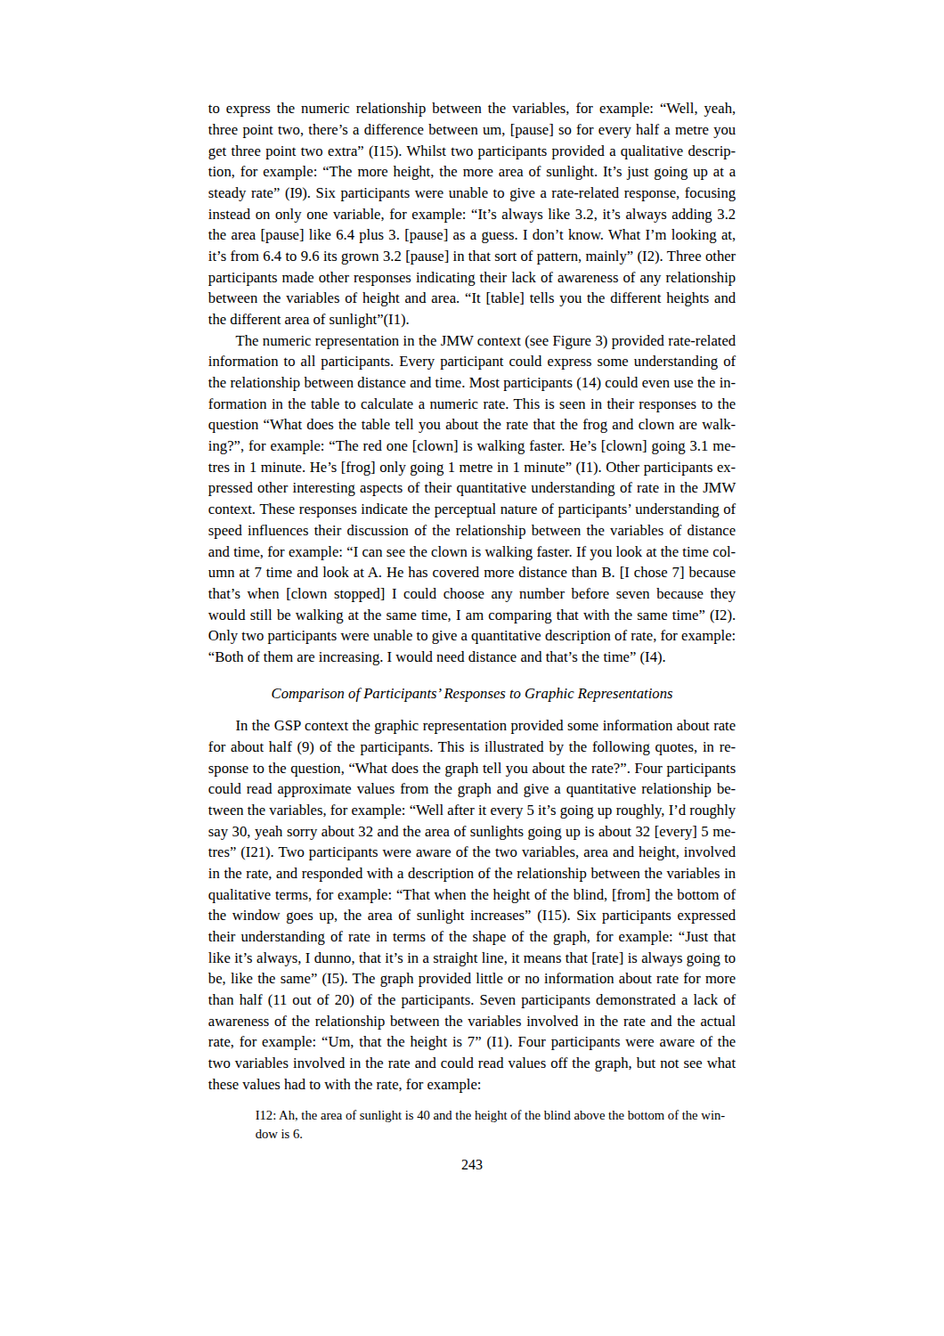to express the numeric relationship between the variables, for example: “Well, yeah, three point two, there’s a difference between um, [pause] so for every half a metre you get three point two extra” (I15). Whilst two participants provided a qualitative description, for example: “The more height, the more area of sunlight. It’s just going up at a steady rate” (I9). Six participants were unable to give a rate-related response, focusing instead on only one variable, for example: “It’s always like 3.2, it’s always adding 3.2 the area [pause] like 6.4 plus 3. [pause] as a guess. I don’t know. What I’m looking at, it’s from 6.4 to 9.6 its grown 3.2 [pause] in that sort of pattern, mainly” (I2). Three other participants made other responses indicating their lack of awareness of any relationship between the variables of height and area. “It [table] tells you the different heights and the different area of sunlight”(I1).
The numeric representation in the JMW context (see Figure 3) provided rate-related information to all participants. Every participant could express some understanding of the relationship between distance and time. Most participants (14) could even use the information in the table to calculate a numeric rate. This is seen in their responses to the question “What does the table tell you about the rate that the frog and clown are walking?”, for example: “The red one [clown] is walking faster. He’s [clown] going 3.1 metres in 1 minute. He’s [frog] only going 1 metre in 1 minute” (I1). Other participants expressed other interesting aspects of their quantitative understanding of rate in the JMW context. These responses indicate the perceptual nature of participants’ understanding of speed influences their discussion of the relationship between the variables of distance and time, for example: “I can see the clown is walking faster. If you look at the time column at 7 time and look at A. He has covered more distance than B. [I chose 7] because that’s when [clown stopped] I could choose any number before seven because they would still be walking at the same time, I am comparing that with the same time” (I2). Only two participants were unable to give a quantitative description of rate, for example: “Both of them are increasing. I would need distance and that’s the time” (I4).
Comparison of Participants’ Responses to Graphic Representations
In the GSP context the graphic representation provided some information about rate for about half (9) of the participants. This is illustrated by the following quotes, in response to the question, “What does the graph tell you about the rate?”. Four participants could read approximate values from the graph and give a quantitative relationship between the variables, for example: “Well after it every 5 it’s going up roughly, I’d roughly say 30, yeah sorry about 32 and the area of sunlights going up is about 32 [every] 5 metres” (I21). Two participants were aware of the two variables, area and height, involved in the rate, and responded with a description of the relationship between the variables in qualitative terms, for example: “That when the height of the blind, [from] the bottom of the window goes up, the area of sunlight increases” (I15). Six participants expressed their understanding of rate in terms of the shape of the graph, for example: “Just that like it’s always, I dunno, that it’s in a straight line, it means that [rate] is always going to be, like the same” (I5). The graph provided little or no information about rate for more than half (11 out of 20) of the participants. Seven participants demonstrated a lack of awareness of the relationship between the variables involved in the rate and the actual rate, for example: “Um, that the height is 7” (I1). Four participants were aware of the two variables involved in the rate and could read values off the graph, but not see what these values had to with the rate, for example:
I12: Ah, the area of sunlight is 40 and the height of the blind above the bottom of the window is 6.
243